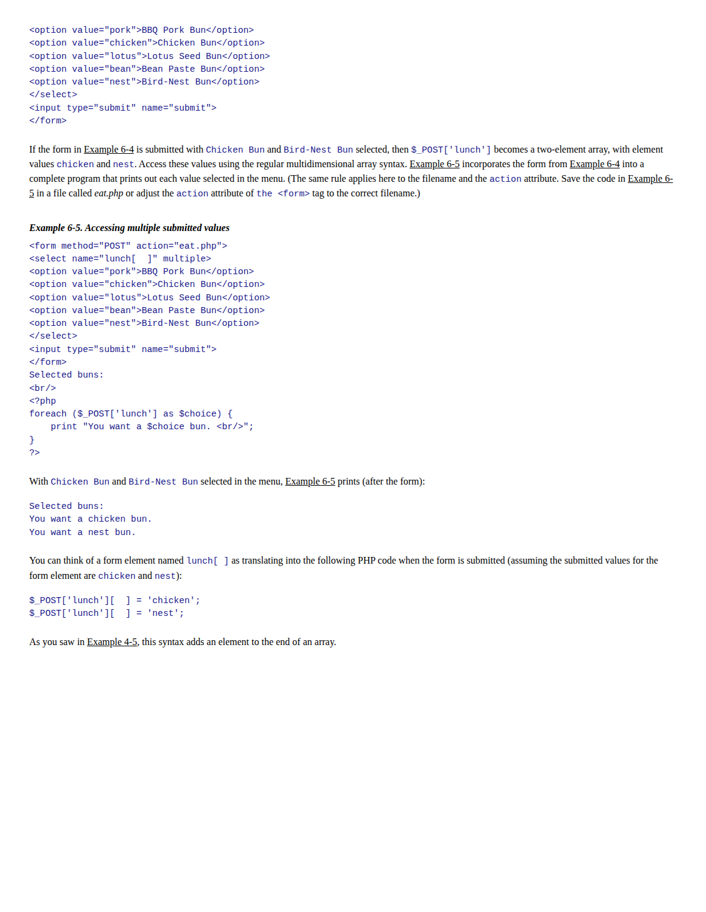<option value="pork">BBQ Pork Bun</option>
<option value="chicken">Chicken Bun</option>
<option value="lotus">Lotus Seed Bun</option>
<option value="bean">Bean Paste Bun</option>
<option value="nest">Bird-Nest Bun</option>
</select>
<input type="submit" name="submit">
</form>
If the form in Example 6-4 is submitted with Chicken Bun and Bird-Nest Bun selected, then $_POST['lunch'] becomes a two-element array, with element values chicken and nest. Access these values using the regular multidimensional array syntax. Example 6-5 incorporates the form from Example 6-4 into a complete program that prints out each value selected in the menu. (The same rule applies here to the filename and the action attribute. Save the code in Example 6-5 in a file called eat.php or adjust the action attribute of the <form> tag to the correct filename.)
Example 6-5. Accessing multiple submitted values
<form method="POST" action="eat.php">
<select name="lunch[  ]" multiple>
<option value="pork">BBQ Pork Bun</option>
<option value="chicken">Chicken Bun</option>
<option value="lotus">Lotus Seed Bun</option>
<option value="bean">Bean Paste Bun</option>
<option value="nest">Bird-Nest Bun</option>
</select>
<input type="submit" name="submit">
</form>
Selected buns:
<br/>
<?php
foreach ($_POST['lunch'] as $choice) {
    print "You want a $choice bun. <br/>";
}
?>
With Chicken Bun and Bird-Nest Bun selected in the menu, Example 6-5 prints (after the form):
Selected buns:
You want a chicken bun.
You want a nest bun.
You can think of a form element named lunch[ ] as translating into the following PHP code when the form is submitted (assuming the submitted values for the form element are chicken and nest):
$_POST['lunch'][  ] = 'chicken';
$_POST['lunch'][  ] = 'nest';
As you saw in Example 4-5, this syntax adds an element to the end of an array.